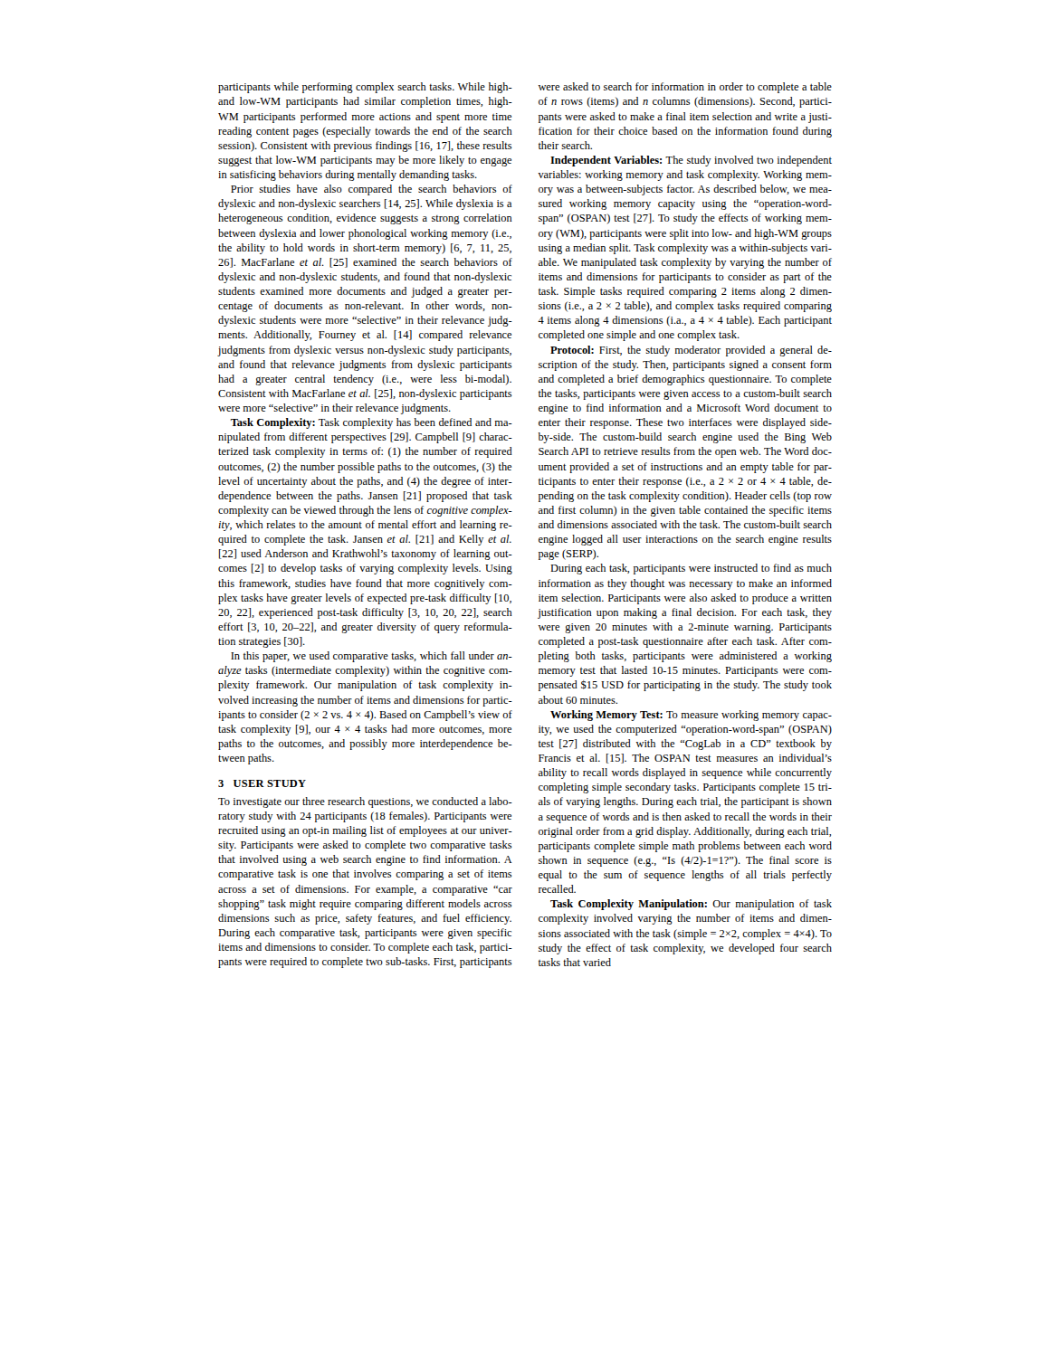participants while performing complex search tasks. While high- and low-WM participants had similar completion times, high-WM participants performed more actions and spent more time reading content pages (especially towards the end of the search session). Consistent with previous findings [16, 17], these results suggest that low-WM participants may be more likely to engage in satisficing behaviors during mentally demanding tasks.
Prior studies have also compared the search behaviors of dyslexic and non-dyslexic searchers [14, 25]. While dyslexia is a heterogeneous condition, evidence suggests a strong correlation between dyslexia and lower phonological working memory (i.e., the ability to hold words in short-term memory) [6, 7, 11, 25, 26]. MacFarlane et al. [25] examined the search behaviors of dyslexic and non-dyslexic students, and found that non-dyslexic students examined more documents and judged a greater percentage of documents as non-relevant. In other words, non-dyslexic students were more “selective” in their relevance judgments. Additionally, Fourney et al. [14] compared relevance judgments from dyslexic versus non-dyslexic study participants, and found that relevance judgments from dyslexic participants had a greater central tendency (i.e., were less bi-modal). Consistent with MacFarlane et al. [25], non-dyslexic participants were more “selective” in their relevance judgments.
Task Complexity: Task complexity has been defined and manipulated from different perspectives [29]. Campbell [9] characterized task complexity in terms of: (1) the number of required outcomes, (2) the number possible paths to the outcomes, (3) the level of uncertainty about the paths, and (4) the degree of interdependence between the paths. Jansen [21] proposed that task complexity can be viewed through the lens of cognitive complexity, which relates to the amount of mental effort and learning required to complete the task. Jansen et al. [21] and Kelly et al. [22] used Anderson and Krathwohl’s taxonomy of learning outcomes [2] to develop tasks of varying complexity levels. Using this framework, studies have found that more cognitively complex tasks have greater levels of expected pre-task difficulty [10, 20, 22], experienced post-task difficulty [3, 10, 20, 22], search effort [3, 10, 20–22], and greater diversity of query reformulation strategies [30].
In this paper, we used comparative tasks, which fall under analyze tasks (intermediate complexity) within the cognitive complexity framework. Our manipulation of task complexity involved increasing the number of items and dimensions for participants to consider (2 × 2 vs. 4 × 4). Based on Campbell’s view of task complexity [9], our 4 × 4 tasks had more outcomes, more paths to the outcomes, and possibly more interdependence between paths.
3 User Study
To investigate our three research questions, we conducted a laboratory study with 24 participants (18 females). Participants were recruited using an opt-in mailing list of employees at our university. Participants were asked to complete two comparative tasks that involved using a web search engine to find information. A comparative task is one that involves comparing a set of items across a set of dimensions. For example, a comparative “car shopping” task might require comparing different models across dimensions such as price, safety features, and fuel efficiency. During each comparative task, participants were given specific items and dimensions to consider. To complete each task, participants were required to complete two sub-tasks. First, participants were asked to search for information in order to complete a table of n rows (items) and n columns (dimensions). Second, participants were asked to make a final item selection and write a justification for their choice based on the information found during their search.
Independent Variables: The study involved two independent variables: working memory and task complexity. Working memory was a between-subjects factor. As described below, we measured working memory capacity using the “operation-word-span” (OSPAN) test [27]. To study the effects of working memory (WM), participants were split into low- and high-WM groups using a median split. Task complexity was a within-subjects variable. We manipulated task complexity by varying the number of items and dimensions for participants to consider as part of the task. Simple tasks required comparing 2 items along 2 dimensions (i.e., a 2 × 2 table), and complex tasks required comparing 4 items along 4 dimensions (i.a., a 4 × 4 table). Each participant completed one simple and one complex task.
Protocol: First, the study moderator provided a general description of the study. Then, participants signed a consent form and completed a brief demographics questionnaire. To complete the tasks, participants were given access to a custom-built search engine to find information and a Microsoft Word document to enter their response. These two interfaces were displayed side-by-side. The custom-build search engine used the Bing Web Search API to retrieve results from the open web. The Word document provided a set of instructions and an empty table for participants to enter their response (i.e., a 2 × 2 or 4 × 4 table, depending on the task complexity condition). Header cells (top row and first column) in the given table contained the specific items and dimensions associated with the task. The custom-built search engine logged all user interactions on the search engine results page (SERP).
During each task, participants were instructed to find as much information as they thought was necessary to make an informed item selection. Participants were also asked to produce a written justification upon making a final decision. For each task, they were given 20 minutes with a 2-minute warning. Participants completed a post-task questionnaire after each task. After completing both tasks, participants were administered a working memory test that lasted 10-15 minutes. Participants were compensated $15 USD for participating in the study. The study took about 60 minutes.
Working Memory Test: To measure working memory capacity, we used the computerized “operation-word-span” (OSPAN) test [27] distributed with the “CogLab in a CD” textbook by Francis et al. [15]. The OSPAN test measures an individual’s ability to recall words displayed in sequence while concurrently completing simple secondary tasks. Participants complete 15 trials of varying lengths. During each trial, the participant is shown a sequence of words and is then asked to recall the words in their original order from a grid display. Additionally, during each trial, participants complete simple math problems between each word shown in sequence (e.g., “Is (4/2)-1=1?”). The final score is equal to the sum of sequence lengths of all trials perfectly recalled.
Task Complexity Manipulation: Our manipulation of task complexity involved varying the number of items and dimensions associated with the task (simple = 2×2, complex = 4×4). To study the effect of task complexity, we developed four search tasks that varied